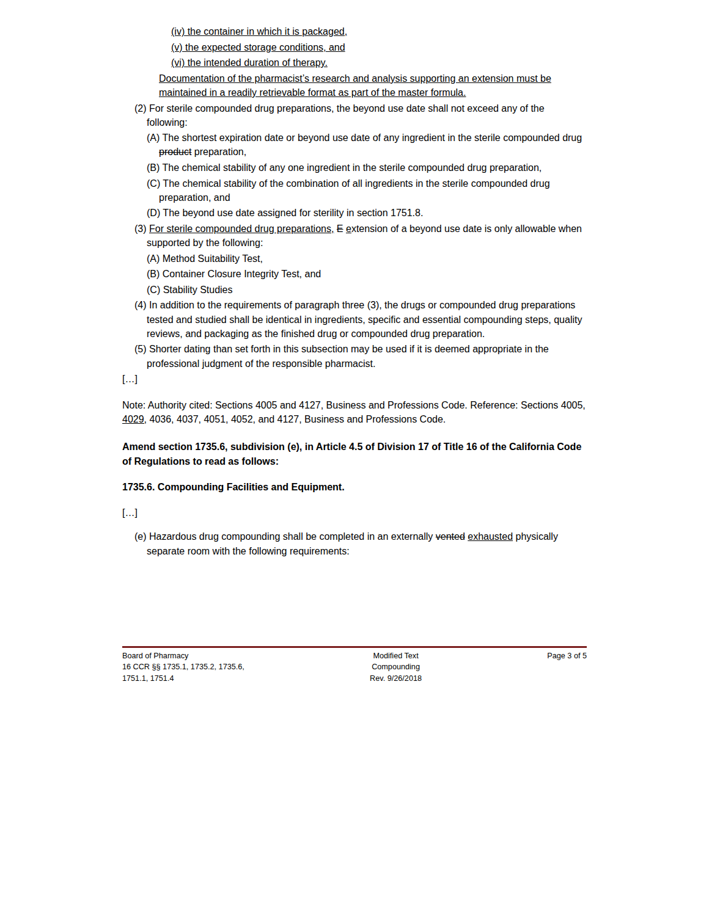(iv) the container in which it is packaged,
(v) the expected storage conditions, and
(vi) the intended duration of therapy.
Documentation of the pharmacist’s research and analysis supporting an extension must be maintained in a readily retrievable format as part of the master formula.
(2) For sterile compounded drug preparations, the beyond use date shall not exceed any of the following:
(A) The shortest expiration date or beyond use date of any ingredient in the sterile compounded drug product preparation,
(B) The chemical stability of any one ingredient in the sterile compounded drug preparation,
(C) The chemical stability of the combination of all ingredients in the sterile compounded drug preparation, and
(D) The beyond use date assigned for sterility in section 1751.8.
(3) For sterile compounded drug preparations, E extension of a beyond use date is only allowable when supported by the following:
(A) Method Suitability Test,
(B) Container Closure Integrity Test, and
(C) Stability Studies
(4) In addition to the requirements of paragraph three (3), the drugs or compounded drug preparations tested and studied shall be identical in ingredients, specific and essential compounding steps, quality reviews, and packaging as the finished drug or compounded drug preparation.
(5) Shorter dating than set forth in this subsection may be used if it is deemed appropriate in the professional judgment of the responsible pharmacist.
[…]
Note: Authority cited: Sections 4005 and 4127, Business and Professions Code. Reference: Sections 4005, 4029, 4036, 4037, 4051, 4052, and 4127, Business and Professions Code.
Amend section 1735.6, subdivision (e), in Article 4.5 of Division 17 of Title 16 of the California Code of Regulations to read as follows:
1735.6. Compounding Facilities and Equipment.
[…]
(e) Hazardous drug compounding shall be completed in an externally vented exhausted physically separate room with the following requirements:
Board of Pharmacy 16 CCR §§ 1735.1, 1735.2, 1735.6, 1751.1, 1751.4
Modified Text Compounding Rev. 9/26/2018
Page 3 of 5